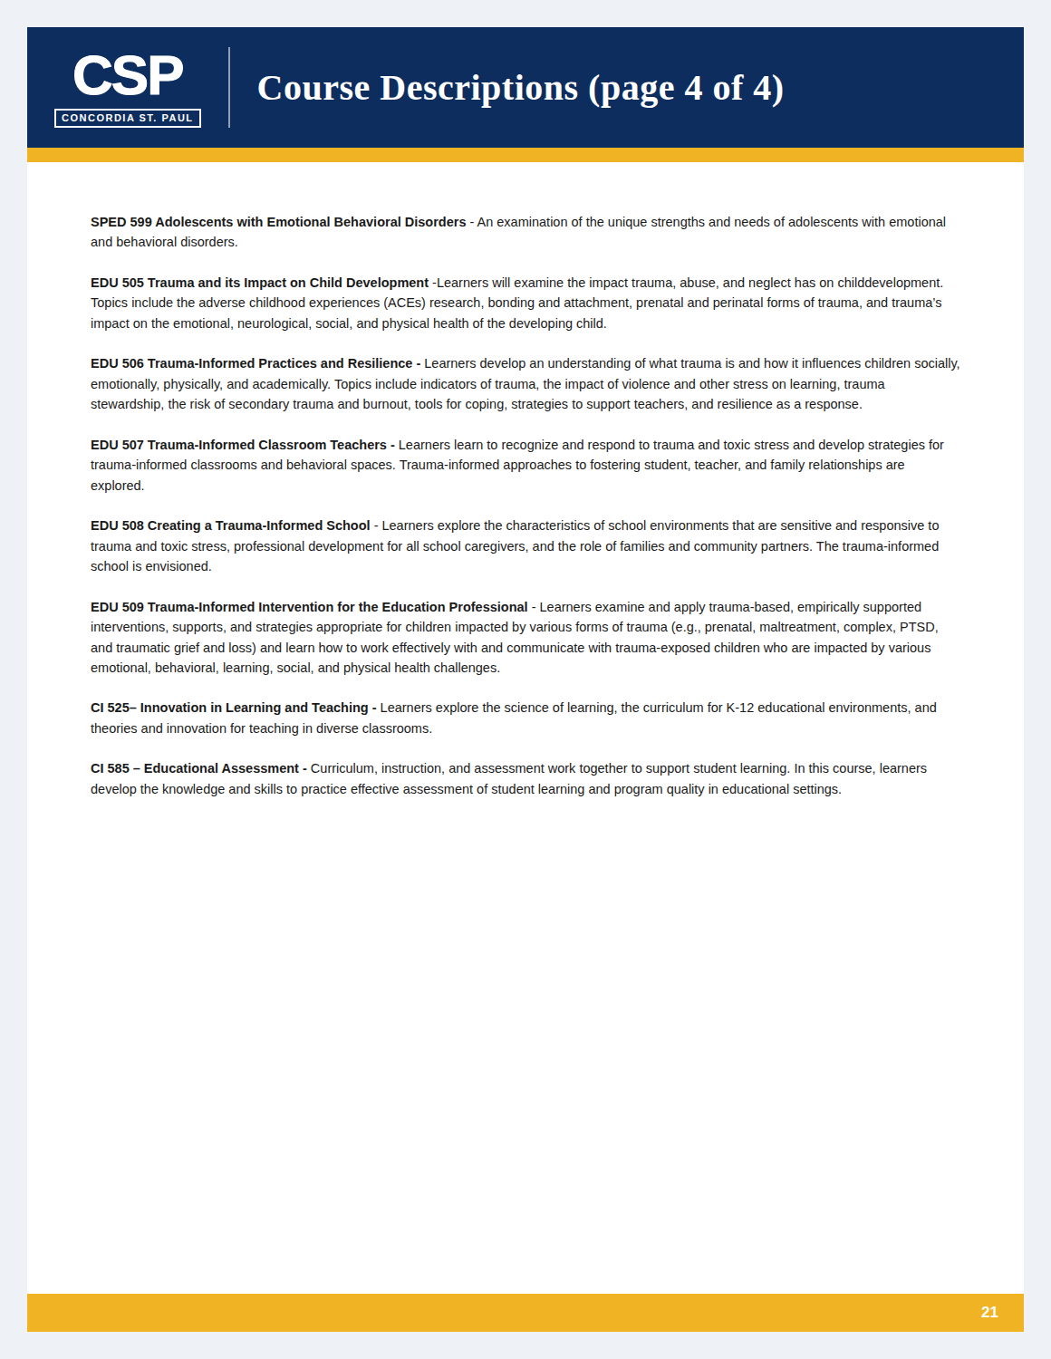CSP CONCORDIA ST. PAUL
Course Descriptions (page 4 of 4)
SPED 599 Adolescents with Emotional Behavioral Disorders - An examination of the unique strengths and needs of adolescents with emotional and behavioral disorders.
EDU 505 Trauma and its Impact on Child Development -Learners will examine the impact trauma, abuse, and neglect has on childdevelopment. Topics include the adverse childhood experiences (ACEs) research, bonding and attachment, prenatal and perinatal forms of trauma, and trauma’s impact on the emotional, neurological, social, and physical health of the developing child.
EDU 506 Trauma-Informed Practices and Resilience - Learners develop an understanding of what trauma is and how it influences children socially, emotionally, physically, and academically. Topics include indicators of trauma, the impact of violence and other stress on learning, trauma stewardship, the risk of secondary trauma and burnout, tools for coping, strategies to support teachers, and resilience as a response.
EDU 507 Trauma-Informed Classroom Teachers - Learners learn to recognize and respond to trauma and toxic stress and develop strategies for trauma-informed classrooms and behavioral spaces. Trauma-informed approaches to fostering student, teacher, and family relationships are explored.
EDU 508 Creating a Trauma-Informed School - Learners explore the characteristics of school environments that are sensitive and responsive to trauma and toxic stress, professional development for all school caregivers, and the role of families and community partners. The trauma-informed school is envisioned.
EDU 509 Trauma-Informed Intervention for the Education Professional - Learners examine and apply trauma-based, empirically supported interventions, supports, and strategies appropriate for children impacted by various forms of trauma (e.g., prenatal, maltreatment, complex, PTSD, and traumatic grief and loss) and learn how to work effectively with and communicate with trauma-exposed children who are impacted by various emotional, behavioral, learning, social, and physical health challenges.
CI 525– Innovation in Learning and Teaching - Learners explore the science of learning, the curriculum for K-12 educational environments, and theories and innovation for teaching in diverse classrooms.
CI 585 – Educational Assessment - Curriculum, instruction, and assessment work together to support student learning. In this course, learners develop the knowledge and skills to practice effective assessment of student learning and program quality in educational settings.
21